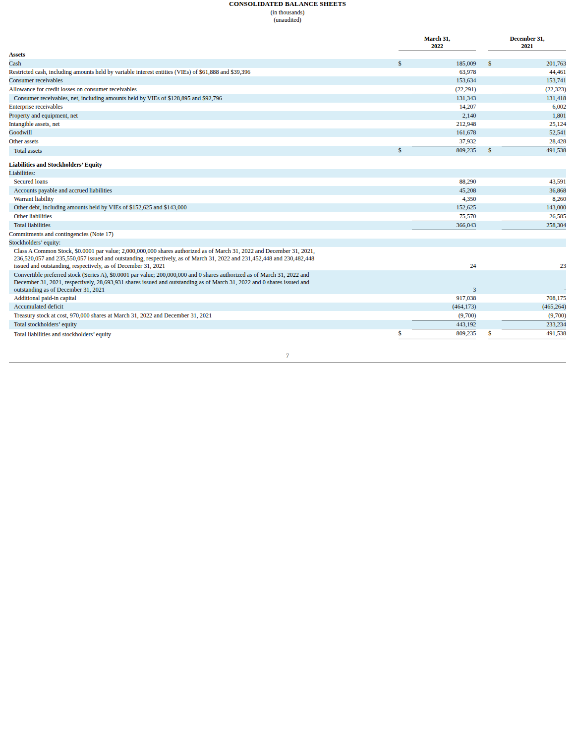CONSOLIDATED BALANCE SHEETS
(in thousands)
(unaudited)
| | | March 31, 2022 | | December 31, 2021 |
| Assets | | | | | | |
| Cash | | $ | 185,009 | | $ | 201,763 |
| Restricted cash, including amounts held by variable interest entities (VIEs) of $61,888 and $39,396 | | | 63,978 | | | 44,461 |
| Consumer receivables | | | 153,634 | | | 153,741 |
| Allowance for credit losses on consumer receivables | | | (22,291) | | | (22,323) |
| Consumer receivables, net, including amounts held by VIEs of $128,895 and $92,796 | | | 131,343 | | | 131,418 |
| Enterprise receivables | | | 14,207 | | | 6,002 |
| Property and equipment, net | | | 2,140 | | | 1,801 |
| Intangible assets, net | | | 212,948 | | | 25,124 |
| Goodwill | | | 161,678 | | | 52,541 |
| Other assets | | | 37,932 | | | 28,428 |
| Total assets | | $ | 809,235 | | $ | 491,538 |
| Liabilities and Stockholders’ Equity | | | | | | |
| Liabilities: | | | | | | |
| Secured loans | | | 88,290 | | | 43,591 |
| Accounts payable and accrued liabilities | | | 45,208 | | | 36,868 |
| Warrant liability | | | 4,350 | | | 8,260 |
| Other debt, including amounts held by VIEs of $152,625 and $143,000 | | | 152,625 | | | 143,000 |
| Other liabilities | | | 75,570 | | | 26,585 |
| Total liabilities | | | 366,043 | | | 258,304 |
| Commitments and contingencies (Note 17) | | | | | | |
| Stockholders’ equity: | | | | | | |
| Class A Common Stock, $0.0001 par value; 2,000,000,000 shares authorized as of March 31, 2022 and December 31, 2021, 236,520,057 and 235,550,057 issued and outstanding, respectively, as of March 31, 2022 and 231,452,448 and 230,482,448 issued and outstanding, respectively, as of December 31, 2021 | | | 24 | | | 23 |
| Convertible preferred stock (Series A), $0.0001 par value; 200,000,000 and 0 shares authorized as of March 31, 2022 and December 31, 2021, respectively, 28,693,931 shares issued and outstanding as of March 31, 2022 and 0 shares issued and outstanding as of December 31, 2021 | | | 3 | | | - |
| Additional paid-in capital | | | 917,038 | | | 708,175 |
| Accumulated deficit | | | (464,173) | | | (465,264) |
| Treasury stock at cost, 970,000 shares at March 31, 2022 and December 31, 2021 | | | (9,700) | | | (9,700) |
| Total stockholders’ equity | | | 443,192 | | | 233,234 |
| Total liabilities and stockholders’ equity | | $ | 809,235 | | $ | 491,538 |
7